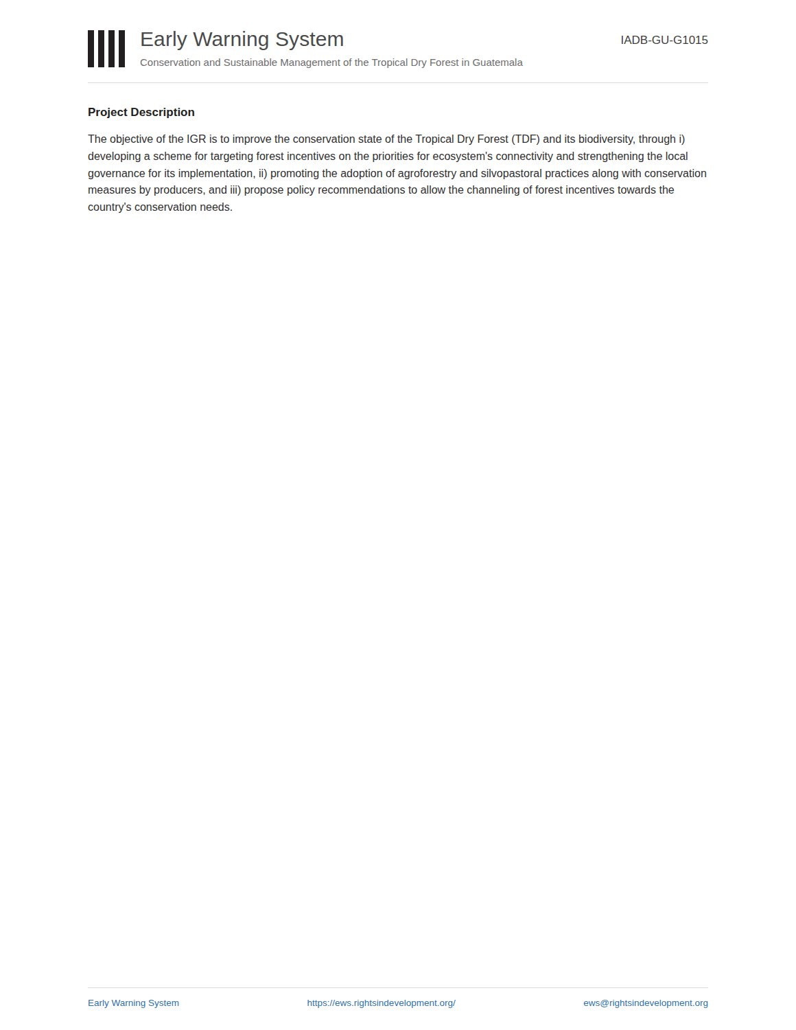Early Warning System
Conservation and Sustainable Management of the Tropical Dry Forest in Guatemala
IADB-GU-G1015
Project Description
The objective of the IGR is to improve the conservation state of the Tropical Dry Forest (TDF) and its biodiversity, through i) developing a scheme for targeting forest incentives on the priorities for ecosystem's connectivity and strengthening the local governance for its implementation, ii) promoting the adoption of agroforestry and silvopastoral practices along with conservation measures by producers, and iii) propose policy recommendations to allow the channeling of forest incentives towards the country's conservation needs.
Early Warning System
https://ews.rightsindevelopment.org/
ews@rightsindevelopment.org